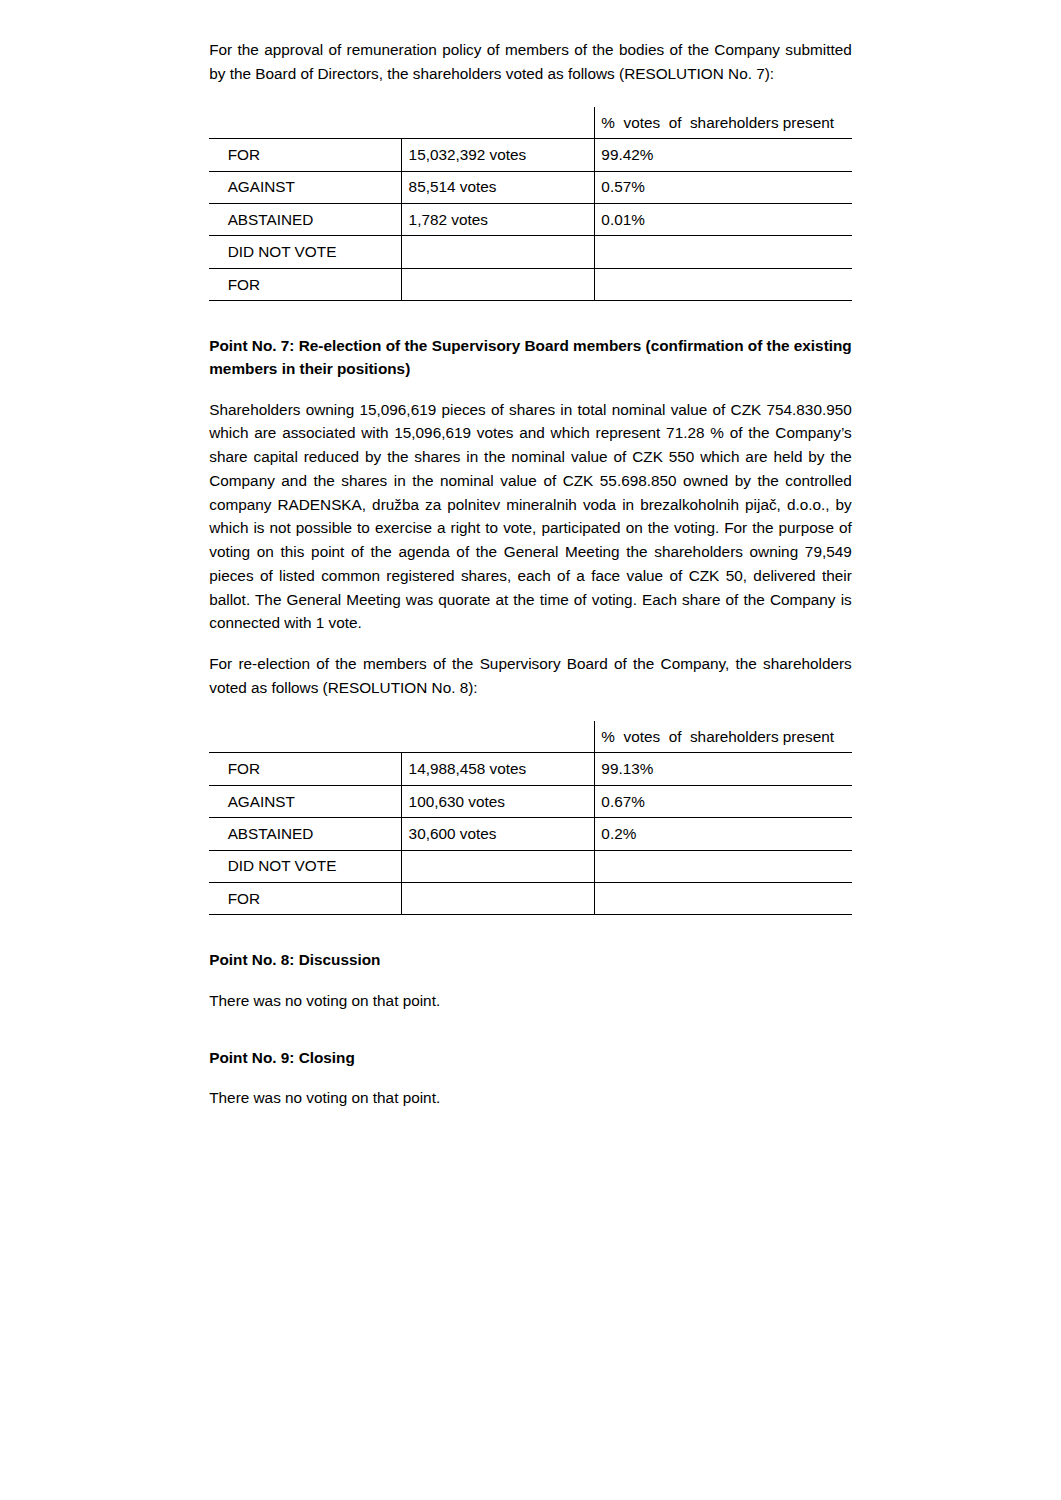For the approval of remuneration policy of members of the bodies of the Company submitted by the Board of Directors, the shareholders voted as follows (RESOLUTION No. 7):
| | | % votes of shareholders present |
| FOR | 15,032,392 votes | 99.42% |
| AGAINST | 85,514 votes | 0.57% |
| ABSTAINED | 1,782 votes | 0.01% |
| DID NOT VOTE | | |
| FOR | | |
Point No. 7: Re-election of the Supervisory Board members (confirmation of the existing members in their positions)
Shareholders owning 15,096,619 pieces of shares in total nominal value of CZK 754.830.950 which are associated with 15,096,619 votes and which represent 71.28 % of the Company’s share capital reduced by the shares in the nominal value of CZK 550 which are held by the Company and the shares in the nominal value of CZK 55.698.850 owned by the controlled company RADENSKA, družba za polnitev mineralnih voda in brezalkoholnih pijač, d.o.o., by which is not possible to exercise a right to vote, participated on the voting. For the purpose of voting on this point of the agenda of the General Meeting the shareholders owning 79,549 pieces of listed common registered shares, each of a face value of CZK 50, delivered their ballot. The General Meeting was quorate at the time of voting. Each share of the Company is connected with 1 vote.
For re-election of the members of the Supervisory Board of the Company, the shareholders voted as follows (RESOLUTION No. 8):
| | | % votes of shareholders present |
| FOR | 14,988,458 votes | 99.13% |
| AGAINST | 100,630 votes | 0.67% |
| ABSTAINED | 30,600 votes | 0.2% |
| DID NOT VOTE | | |
| FOR | | |
Point No. 8: Discussion
There was no voting on that point.
Point No. 9: Closing
There was no voting on that point.